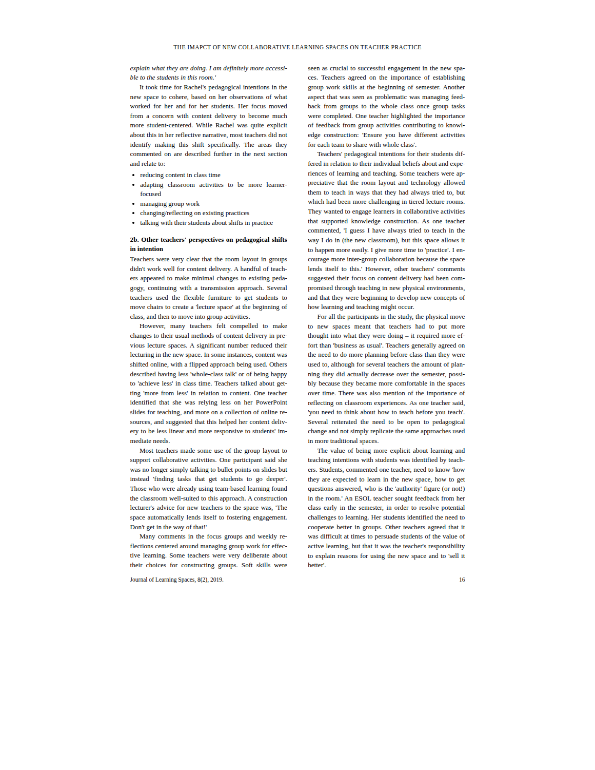The Imapct of New Collaborative Learning Spaces on Teacher Practice
explain what they are doing. I am definitely more accessible to the students in this room.'
It took time for Rachel's pedagogical intentions in the new space to cohere, based on her observations of what worked for her and for her students. Her focus moved from a concern with content delivery to become much more student-centered. While Rachel was quite explicit about this in her reflective narrative, most teachers did not identify making this shift specifically. The areas they commented on are described further in the next section and relate to:
reducing content in class time
adapting classroom activities to be more learner-focused
managing group work
changing/reflecting on existing practices
talking with their students about shifts in practice
2b. Other teachers' perspectives on pedagogical shifts in intention
Teachers were very clear that the room layout in groups didn't work well for content delivery. A handful of teachers appeared to make minimal changes to existing pedagogy, continuing with a transmission approach. Several teachers used the flexible furniture to get students to move chairs to create a 'lecture space' at the beginning of class, and then to move into group activities.
However, many teachers felt compelled to make changes to their usual methods of content delivery in previous lecture spaces. A significant number reduced their lecturing in the new space. In some instances, content was shifted online, with a flipped approach being used. Others described having less 'whole-class talk' or of being happy to 'achieve less' in class time. Teachers talked about getting 'more from less' in relation to content. One teacher identified that she was relying less on her PowerPoint slides for teaching, and more on a collection of online resources, and suggested that this helped her content delivery to be less linear and more responsive to students' immediate needs.
Most teachers made some use of the group layout to support collaborative activities. One participant said she was no longer simply talking to bullet points on slides but instead 'finding tasks that get students to go deeper'. Those who were already using team-based learning found the classroom well-suited to this approach. A construction lecturer's advice for new teachers to the space was, 'The space automatically lends itself to fostering engagement. Don't get in the way of that!'
Many comments in the focus groups and weekly reflections centered around managing group work for effective learning. Some teachers were very deliberate about their choices for constructing groups. Soft skills were seen as crucial to successful engagement in the new spaces. Teachers agreed on the importance of establishing group work skills at the beginning of semester. Another aspect that was seen as problematic was managing feedback from groups to the whole class once group tasks were completed. One teacher highlighted the importance of feedback from group activities contributing to knowledge construction: 'Ensure you have different activities for each team to share with whole class'.
Teachers' pedagogical intentions for their students differed in relation to their individual beliefs about and experiences of learning and teaching. Some teachers were appreciative that the room layout and technology allowed them to teach in ways that they had always tried to, but which had been more challenging in tiered lecture rooms. They wanted to engage learners in collaborative activities that supported knowledge construction. As one teacher commented, 'I guess I have always tried to teach in the way I do in (the new classroom), but this space allows it to happen more easily. I give more time to 'practice'. I encourage more inter-group collaboration because the space lends itself to this.' However, other teachers' comments suggested their focus on content delivery had been compromised through teaching in new physical environments, and that they were beginning to develop new concepts of how learning and teaching might occur.
For all the participants in the study, the physical move to new spaces meant that teachers had to put more thought into what they were doing – it required more effort than 'business as usual'. Teachers generally agreed on the need to do more planning before class than they were used to, although for several teachers the amount of planning they did actually decrease over the semester, possibly because they became more comfortable in the spaces over time. There was also mention of the importance of reflecting on classroom experiences. As one teacher said, 'you need to think about how to teach before you teach'. Several reiterated the need to be open to pedagogical change and not simply replicate the same approaches used in more traditional spaces.
The value of being more explicit about learning and teaching intentions with students was identified by teachers. Students, commented one teacher, need to know 'how they are expected to learn in the new space, how to get questions answered, who is the 'authority' figure (or not!) in the room.' An ESOL teacher sought feedback from her class early in the semester, in order to resolve potential challenges to learning. Her students identified the need to cooperate better in groups. Other teachers agreed that it was difficult at times to persuade students of the value of active learning, but that it was the teacher's responsibility to explain reasons for using the new space and to 'sell it better'.
Journal of Learning Spaces, 8(2), 2019. 16